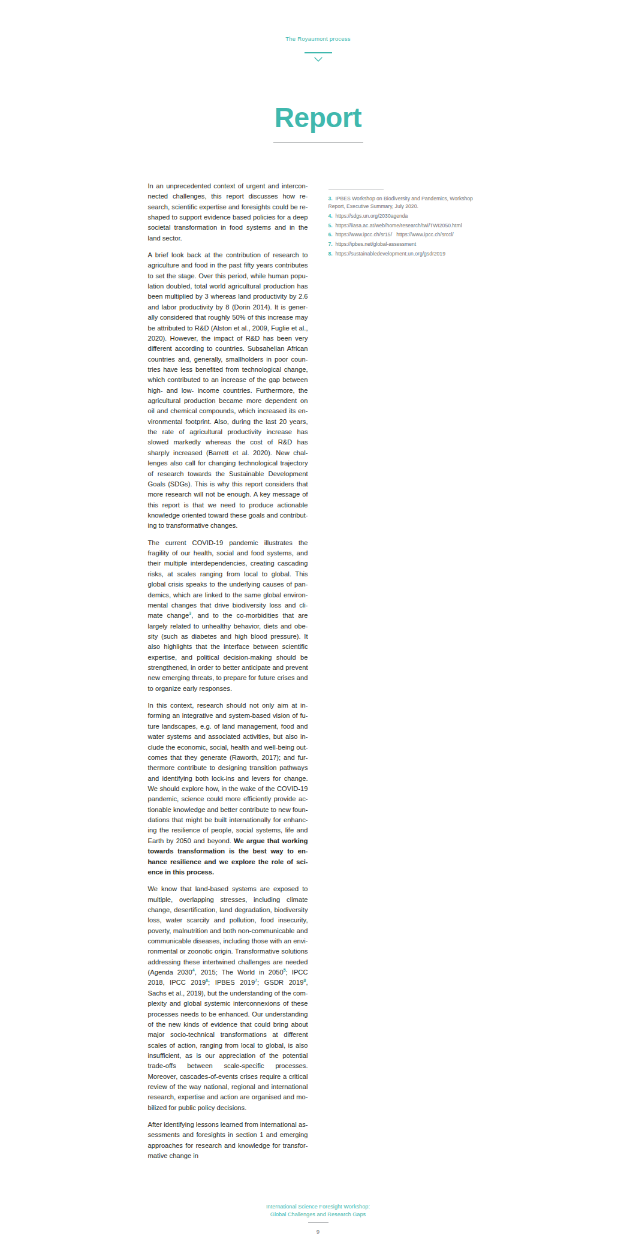The Royaumont process
Report
In an unprecedented context of urgent and interconnected challenges, this report discusses how research, scientific expertise and foresights could be reshaped to support evidence based policies for a deep societal transformation in food systems and in the land sector.
A brief look back at the contribution of research to agriculture and food in the past fifty years contributes to set the stage. Over this period, while human population doubled, total world agricultural production has been multiplied by 3 whereas land productivity by 2.6 and labor productivity by 8 (Dorin 2014). It is generally considered that roughly 50% of this increase may be attributed to R&D (Alston et al., 2009, Fuglie et al., 2020). However, the impact of R&D has been very different according to countries. Subsahelian African countries and, generally, smallholders in poor countries have less benefited from technological change, which contributed to an increase of the gap between high- and low- income countries. Furthermore, the agricultural production became more dependent on oil and chemical compounds, which increased its environmental footprint. Also, during the last 20 years, the rate of agricultural productivity increase has slowed markedly whereas the cost of R&D has sharply increased (Barrett et al. 2020). New challenges also call for changing technological trajectory of research towards the Sustainable Development Goals (SDGs). This is why this report considers that more research will not be enough. A key message of this report is that we need to produce actionable knowledge oriented toward these goals and contributing to transformative changes.
The current COVID-19 pandemic illustrates the fragility of our health, social and food systems, and their multiple interdependencies, creating cascading risks, at scales ranging from local to global. This global crisis speaks to the underlying causes of pandemics, which are linked to the same global environmental changes that drive biodiversity loss and climate change3, and to the co-morbidities that are largely related to unhealthy behavior, diets and obesity (such as diabetes and high blood pressure). It also highlights that the interface between scientific expertise, and political decision-making should be strengthened, in order to better anticipate and prevent new emerging threats, to prepare for future crises and to organize early responses.
In this context, research should not only aim at informing an integrative and system-based vision of future landscapes, e.g. of land management, food and water systems and associated activities, but also include the economic, social, health and well-being outcomes that they generate (Raworth, 2017); and furthermore contribute to designing transition pathways and identifying both lock-ins and levers for change. We should explore how, in the wake of the COVID-19 pandemic, science could more efficiently provide actionable knowledge and better contribute to new foundations that might be built internationally for enhancing the resilience of people, social systems, life and Earth by 2050 and beyond. We argue that working towards transformation is the best way to enhance resilience and we explore the role of science in this process.
We know that land-based systems are exposed to multiple, overlapping stresses, including climate change, desertification, land degradation, biodiversity loss, water scarcity and pollution, food insecurity, poverty, malnutrition and both non-communicable and communicable diseases, including those with an environmental or zoonotic origin. Transformative solutions addressing these intertwined challenges are needed (Agenda 20304, 2015; The World in 20505; IPCC 2018, IPCC 20196; IPBES 20197; GSDR 20198, Sachs et al., 2019), but the understanding of the complexity and global systemic interconnexions of these processes needs to be enhanced. Our understanding of the new kinds of evidence that could bring about major socio-technical transformations at different scales of action, ranging from local to global, is also insufficient, as is our appreciation of the potential trade-offs between scale-specific processes. Moreover, cascades-of-events crises require a critical review of the way national, regional and international research, expertise and action are organised and mobilized for public policy decisions.
After identifying lessons learned from international assessments and foresights in section 1 and emerging approaches for research and knowledge for transformative change in
3. IPBES Workshop on Biodiversity and Pandemics, Workshop Report, Executive Summary, July 2020.
4. https://sdgs.un.org/2030agenda
5. https://iiasa.ac.at/web/home/research/twi/TWI2050.html
6. https://www.ipcc.ch/sr15/ https://www.ipcc.ch/srccl/
7. https://ipbes.net/global-assessment
8. https://sustainabledevelopment.un.org/gsdr2019
International Science Foresight Workshop:
Global Challenges and Research Gaps
9